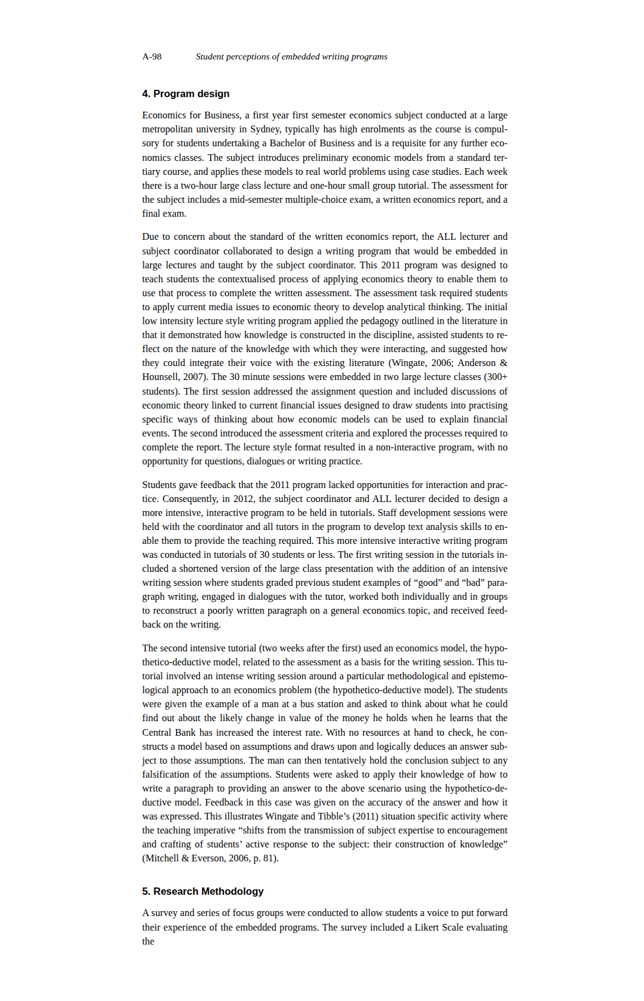A-98 Student perceptions of embedded writing programs
4. Program design
Economics for Business, a first year first semester economics subject conducted at a large metropolitan university in Sydney, typically has high enrolments as the course is compulsory for students undertaking a Bachelor of Business and is a requisite for any further economics classes. The subject introduces preliminary economic models from a standard tertiary course, and applies these models to real world problems using case studies. Each week there is a two-hour large class lecture and one-hour small group tutorial. The assessment for the subject includes a mid-semester multiple-choice exam, a written economics report, and a final exam.
Due to concern about the standard of the written economics report, the ALL lecturer and subject coordinator collaborated to design a writing program that would be embedded in large lectures and taught by the subject coordinator. This 2011 program was designed to teach students the contextualised process of applying economics theory to enable them to use that process to complete the written assessment. The assessment task required students to apply current media issues to economic theory to develop analytical thinking. The initial low intensity lecture style writing program applied the pedagogy outlined in the literature in that it demonstrated how knowledge is constructed in the discipline, assisted students to reflect on the nature of the knowledge with which they were interacting, and suggested how they could integrate their voice with the existing literature (Wingate, 2006; Anderson & Hounsell, 2007). The 30 minute sessions were embedded in two large lecture classes (300+ students). The first session addressed the assignment question and included discussions of economic theory linked to current financial issues designed to draw students into practising specific ways of thinking about how economic models can be used to explain financial events. The second introduced the assessment criteria and explored the processes required to complete the report. The lecture style format resulted in a non-interactive program, with no opportunity for questions, dialogues or writing practice.
Students gave feedback that the 2011 program lacked opportunities for interaction and practice. Consequently, in 2012, the subject coordinator and ALL lecturer decided to design a more intensive, interactive program to be held in tutorials. Staff development sessions were held with the coordinator and all tutors in the program to develop text analysis skills to enable them to provide the teaching required. This more intensive interactive writing program was conducted in tutorials of 30 students or less. The first writing session in the tutorials included a shortened version of the large class presentation with the addition of an intensive writing session where students graded previous student examples of “good” and “bad” paragraph writing, engaged in dialogues with the tutor, worked both individually and in groups to reconstruct a poorly written paragraph on a general economics topic, and received feedback on the writing.
The second intensive tutorial (two weeks after the first) used an economics model, the hypothetico-deductive model, related to the assessment as a basis for the writing session. This tutorial involved an intense writing session around a particular methodological and epistemological approach to an economics problem (the hypothetico-deductive model). The students were given the example of a man at a bus station and asked to think about what he could find out about the likely change in value of the money he holds when he learns that the Central Bank has increased the interest rate. With no resources at hand to check, he constructs a model based on assumptions and draws upon and logically deduces an answer subject to those assumptions. The man can then tentatively hold the conclusion subject to any falsification of the assumptions. Students were asked to apply their knowledge of how to write a paragraph to providing an answer to the above scenario using the hypothetico-deductive model. Feedback in this case was given on the accuracy of the answer and how it was expressed. This illustrates Wingate and Tibble’s (2011) situation specific activity where the teaching imperative “shifts from the transmission of subject expertise to encouragement and crafting of students’ active response to the subject: their construction of knowledge” (Mitchell & Everson, 2006, p. 81).
5. Research Methodology
A survey and series of focus groups were conducted to allow students a voice to put forward their experience of the embedded programs. The survey included a Likert Scale evaluating the